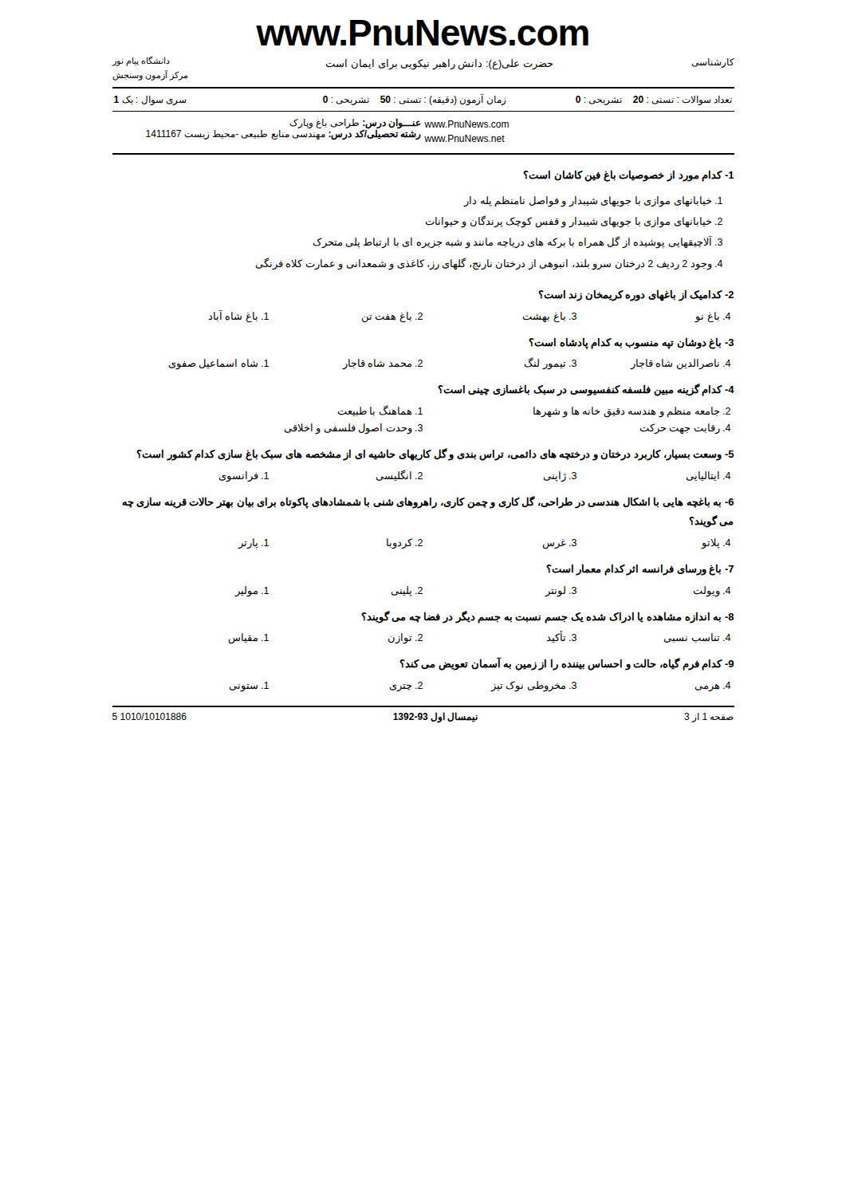www.PnuNews.com
کارشناسی
حضرت علی(ع): دانش راهبر نیکویی برای ایمان است
دانشگاه پیام نور
مرکز آزمون وسنجش
| تعداد سوالات : تستی : 20 تشریحی : 0 | زمان آزمون (دقیقه) : تستی : 50 تشریحی : 0 | سری سوال : یک 1 |
| www.PnuNews.com www.PnuNews.net | عنـــوان درس: طراحی باغ وپارک رشته تحصیلی/کد درس: مهندسی منابع طبیعی -محیط زیست 1411167 |
1- کدام مورد از خصوصیات باغ فین کاشان است؟
1. خیابانهای موازی با جویهای شیبدار و فواصل نامنظم پله دار
2. خیابانهای موازی با جویهای شیبدار و قفس کوچک پرندگان و حیوانات
3. آلاچیقهایی پوشیده از گل همراه با برکه های دریاچه مانند و شبه جزیره ای با ارتباط پلی متحرک
4. وجود 2 ردیف 2 درختان سرو بلند، انبوهی از درختان نارنج، گلهای رز، کاغذی و شمعدانی و عمارت کلاه فرنگی
2- کدامیک از باغهای دوره کریمخان زند است؟
4. باغ نو 3. باغ بهشت 2. باغ هفت تن 1. باغ شاه آباد
3- باغ دوشان تپه منسوب به کدام پادشاه است؟
4. ناصرالدین شاه قاجار 3. تیمور لنگ 2. محمد شاه قاجار 1. شاه اسماعیل صفوی
4- کدام گزینه مبین فلسفه کنفسیوسی در سبک باغسازی چینی است؟
2. جامعه منظم و هندسه دقیق خانه ها و شهرها 1. هماهنگ با طبیعت
4. رقابت جهت حرکت 3. وحدت اصول فلسفی و اخلاقی
5- وسعت بسیار، کاربرد درختان و درختچه های دائمی، تراس بندی و گل کاریهای حاشیه ای از مشخصه های سبک باغ سازی کدام کشور است؟
4. ایتالیایی 3. ژاپنی 2. انگلیسی 1. فرانسوی
6- به باغچه هایی با اشکال هندسی در طراحی، گل کاری و چمن کاری، راهروهای شنی با شمشادهای پاکوتاه برای بیان بهتر حالات قرینه سازی چه می گویند؟
4. پلاتو 3. غرس 2. کردوبا 1. پارتر
7- باغ ورسای فرانسه اثر کدام معمار است؟
4. ویولت 3. لونتر 2. پلینی 1. مولیر
8- به اندازه مشاهده یا ادراک شده یک جسم نسبت به جسم دیگر در فضا چه می گویند؟
4. تناسب نسبی 3. تأکید 2. توازن 1. مقیاس
9- کدام فرم گیاه، حالت و احساس بیننده را از زمین به آسمان تعویض می کند؟
4. هرمی 3. مخروطی نوک تیز 2. چتری 1. ستونی
صفحه 1 از 3
نیمسال اول 93-1392
1010/10101886 5